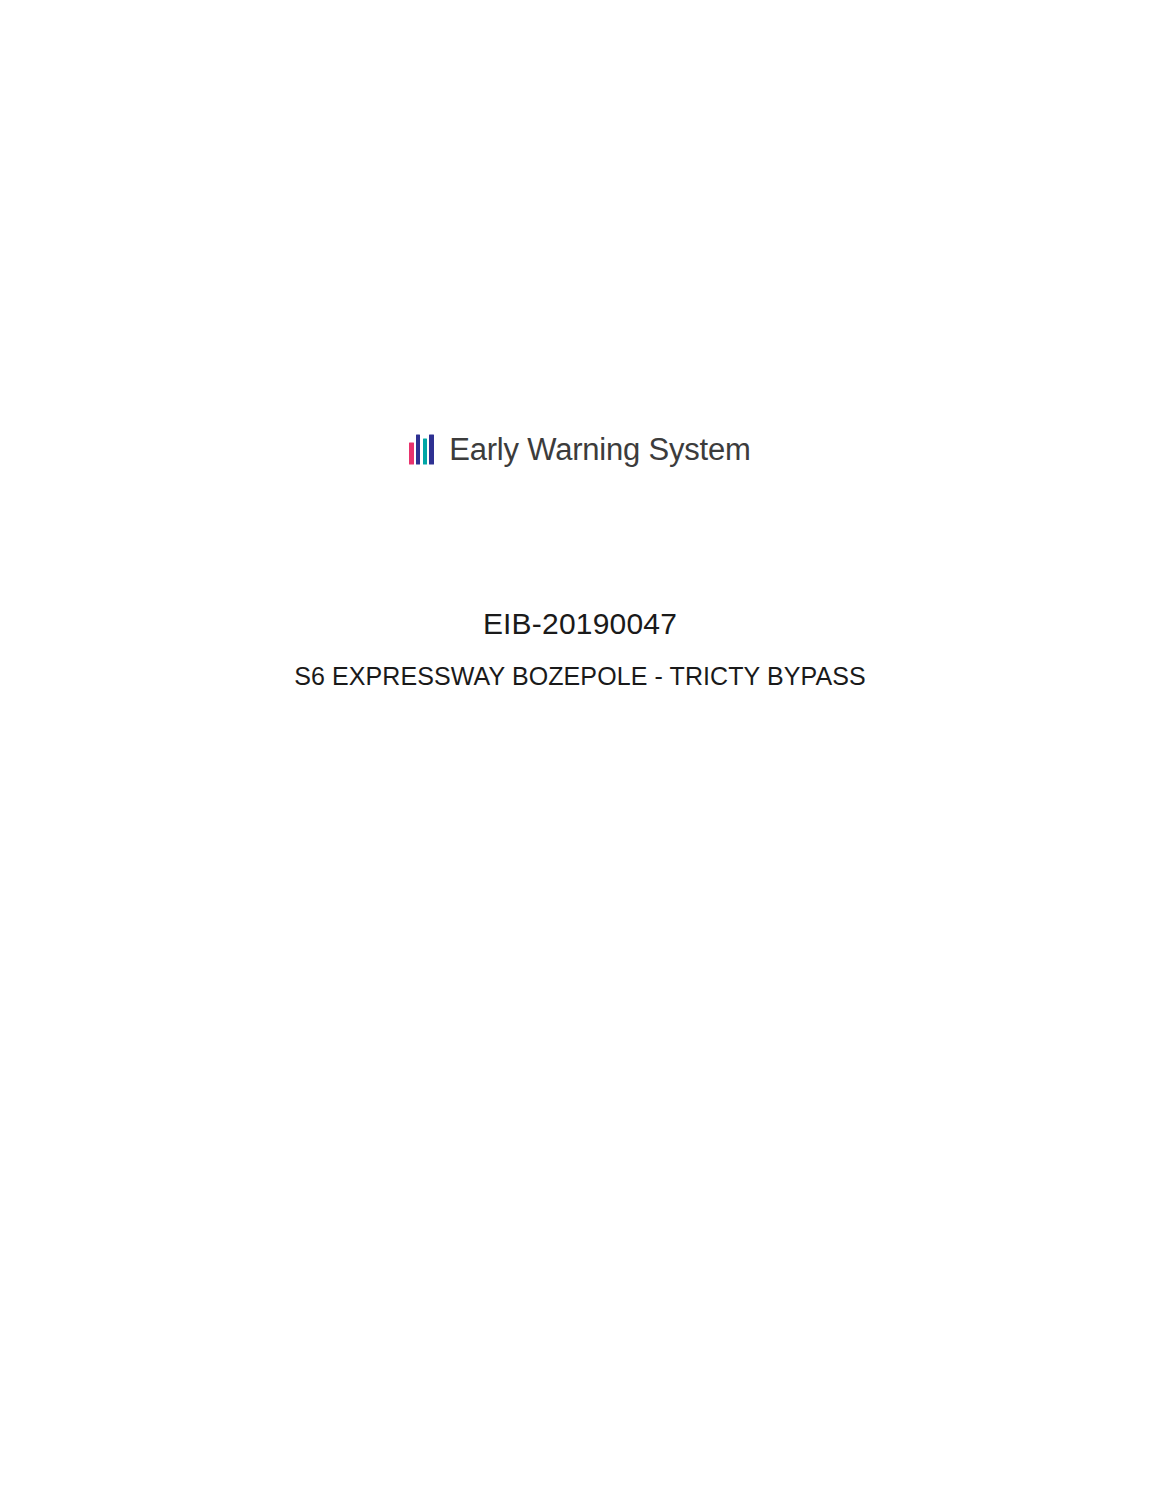Early Warning System
EIB-20190047
S6 EXPRESSWAY BOZEPOLE - TRICTY BYPASS